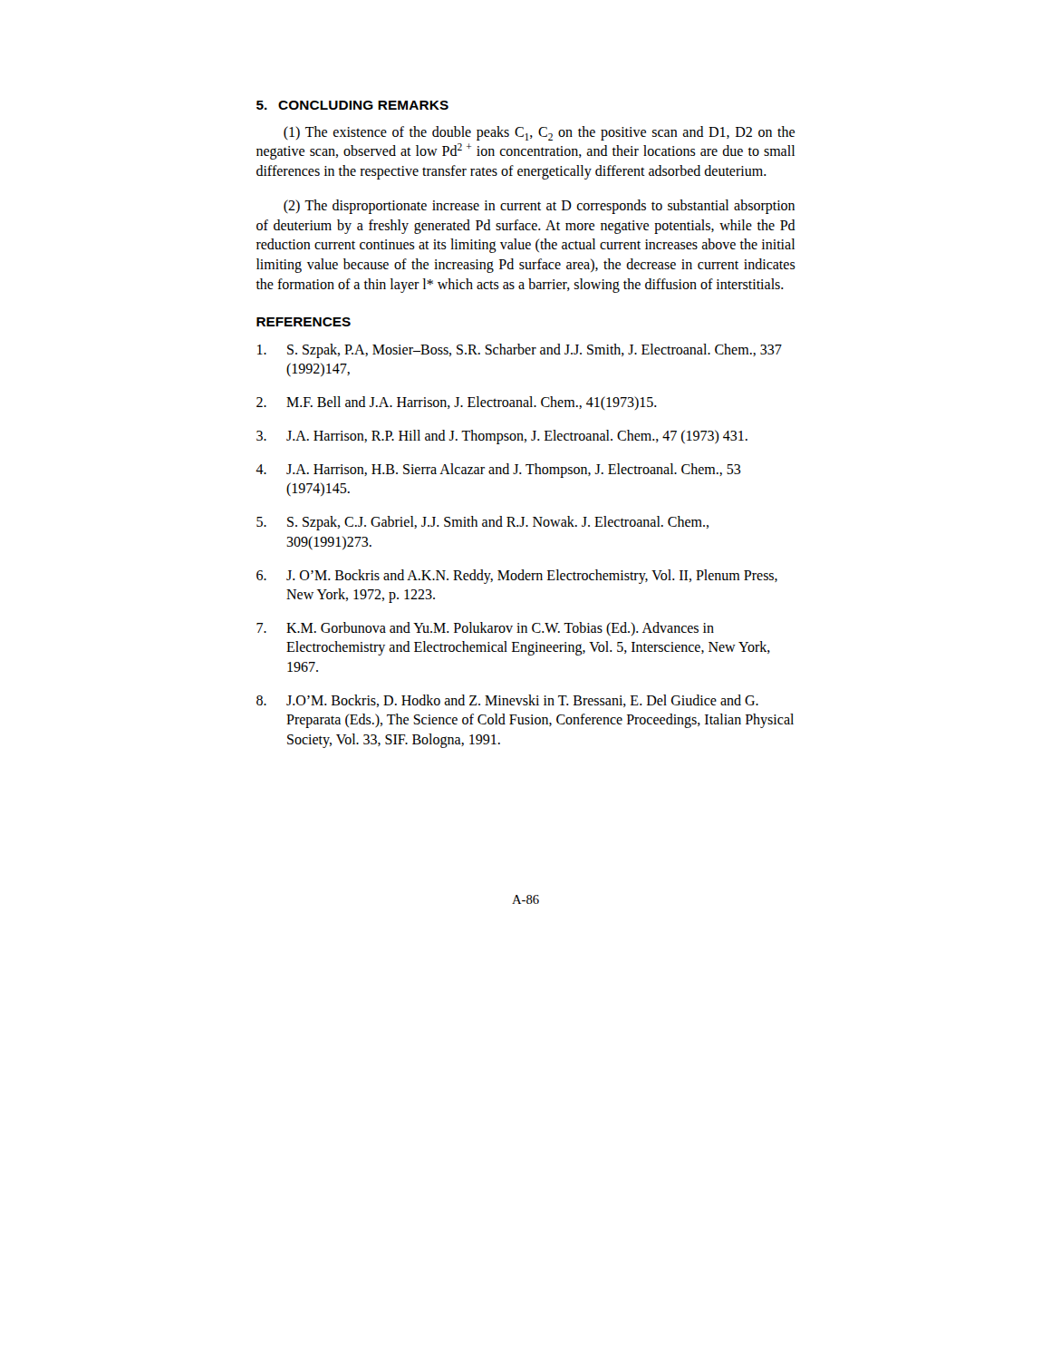5. CONCLUDING REMARKS
(1) The existence of the double peaks C1, C2 on the positive scan and D1, D2 on the negative scan, observed at low Pd2 + ion concentration, and their locations are due to small differences in the respective transfer rates of energetically different adsorbed deuterium.
(2) The disproportionate increase in current at D corresponds to substantial absorption of deuterium by a freshly generated Pd surface. At more negative potentials, while the Pd reduction current continues at its limiting value (the actual current increases above the initial limiting value because of the increasing Pd surface area), the decrease in current indicates the formation of a thin layer l* which acts as a barrier, slowing the diffusion of interstitials.
REFERENCES
1. S. Szpak, P.A, Mosier–Boss, S.R. Scharber and J.J. Smith, J. Electroanal. Chem., 337 (1992)147,
2. M.F. Bell and J.A. Harrison, J. Electroanal. Chem., 41(1973)15.
3. J.A. Harrison, R.P. Hill and J. Thompson, J. Electroanal. Chem., 47 (1973) 431.
4. J.A. Harrison, H.B. Sierra Alcazar and J. Thompson, J. Electroanal. Chem., 53 (1974)145.
5. S. Szpak, C.J. Gabriel, J.J. Smith and R.J. Nowak. J. Electroanal. Chem., 309(1991)273.
6. J. O’M. Bockris and A.K.N. Reddy, Modern Electrochemistry, Vol. II, Plenum Press, New York, 1972, p. 1223.
7. K.M. Gorbunova and Yu.M. Polukarov in C.W. Tobias (Ed.). Advances in Electrochemistry and Electrochemical Engineering, Vol. 5, Interscience, New York, 1967.
8. J.O’M. Bockris, D. Hodko and Z. Minevski in T. Bressani, E. Del Giudice and G. Preparata (Eds.), The Science of Cold Fusion, Conference Proceedings, Italian Physical Society, Vol. 33, SIF. Bologna, 1991.
A-86